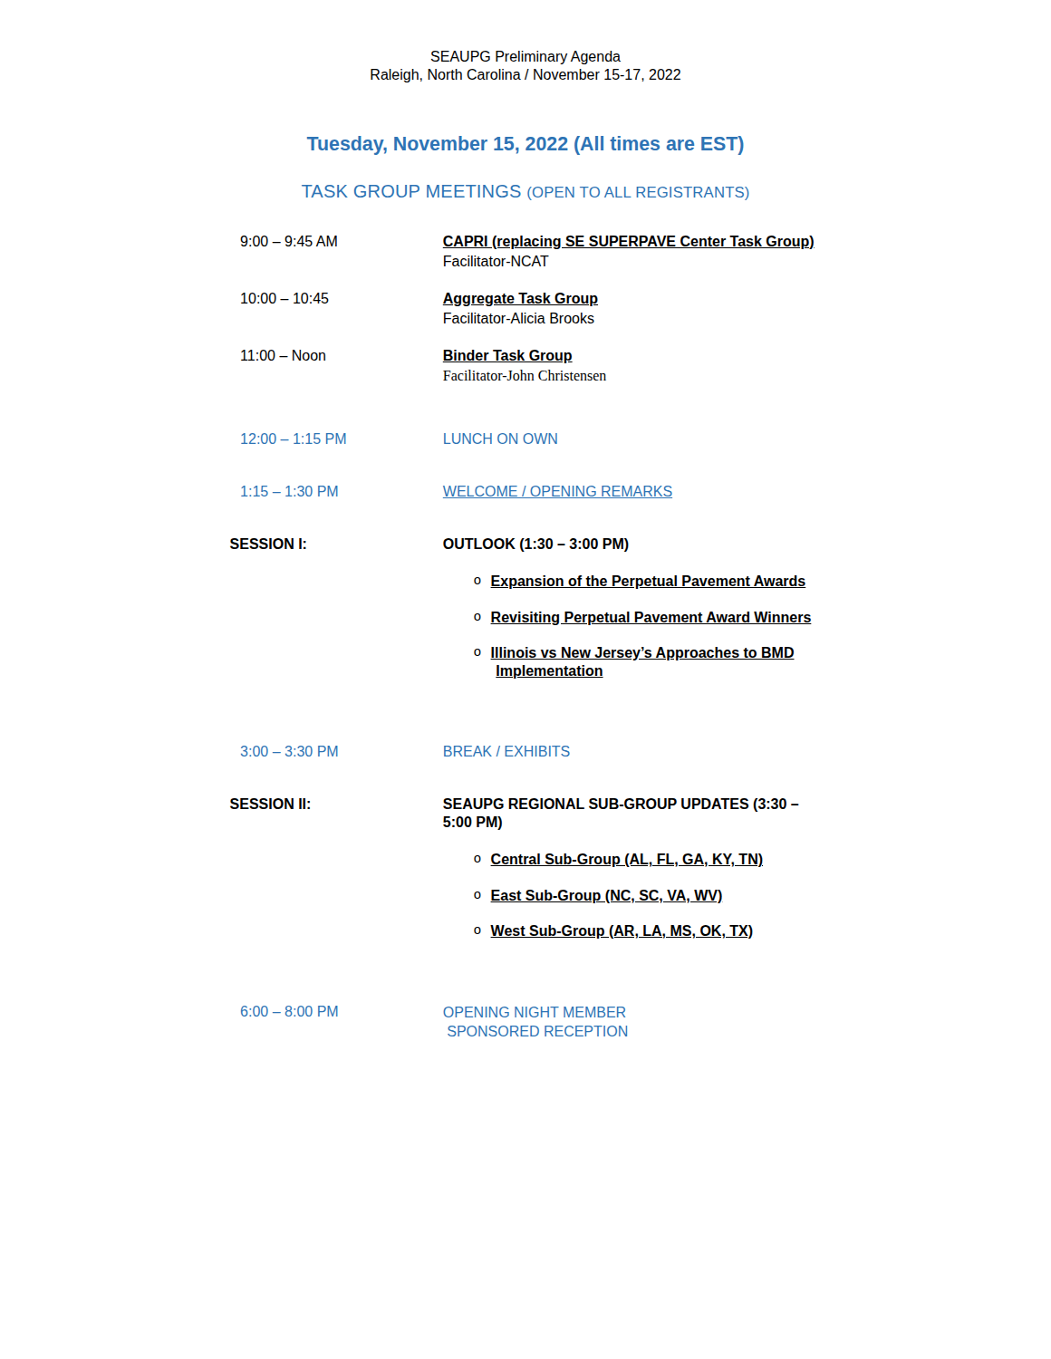SEAUPG Preliminary Agenda
Raleigh, North Carolina / November 15-17, 2022
Tuesday, November 15, 2022 (All times are EST)
TASK GROUP MEETINGS (OPEN TO ALL REGISTRANTS)
9:00 – 9:45 AM
CAPRI (replacing SE SUPERPAVE Center Task Group) Facilitator-NCAT
10:00 – 10:45
Aggregate Task Group Facilitator-Alicia Brooks
11:00 – Noon
Binder Task Group Facilitator-John Christensen
12:00 – 1:15 PM
LUNCH ON OWN
1:15 – 1:30 PM
WELCOME / OPENING REMARKS
SESSION I:
OUTLOOK (1:30 – 3:00 PM)
o Expansion of the Perpetual Pavement Awards
o Revisiting Perpetual Pavement Award Winners
o Illinois vs New Jersey’s Approaches to BMDImplementation
3:00 – 3:30 PM
BREAK / EXHIBITS
SESSION II:
SEAUPG REGIONAL SUB-GROUP UPDATES (3:30 – 5:00 PM)
o Central Sub-Group (AL, FL, GA, KY, TN)
o East Sub-Group (NC, SC, VA, WV)
o West Sub-Group (AR, LA, MS, OK, TX)
6:00 – 8:00 PM
OPENING NIGHT MEMBER
SPONSORED RECEPTION